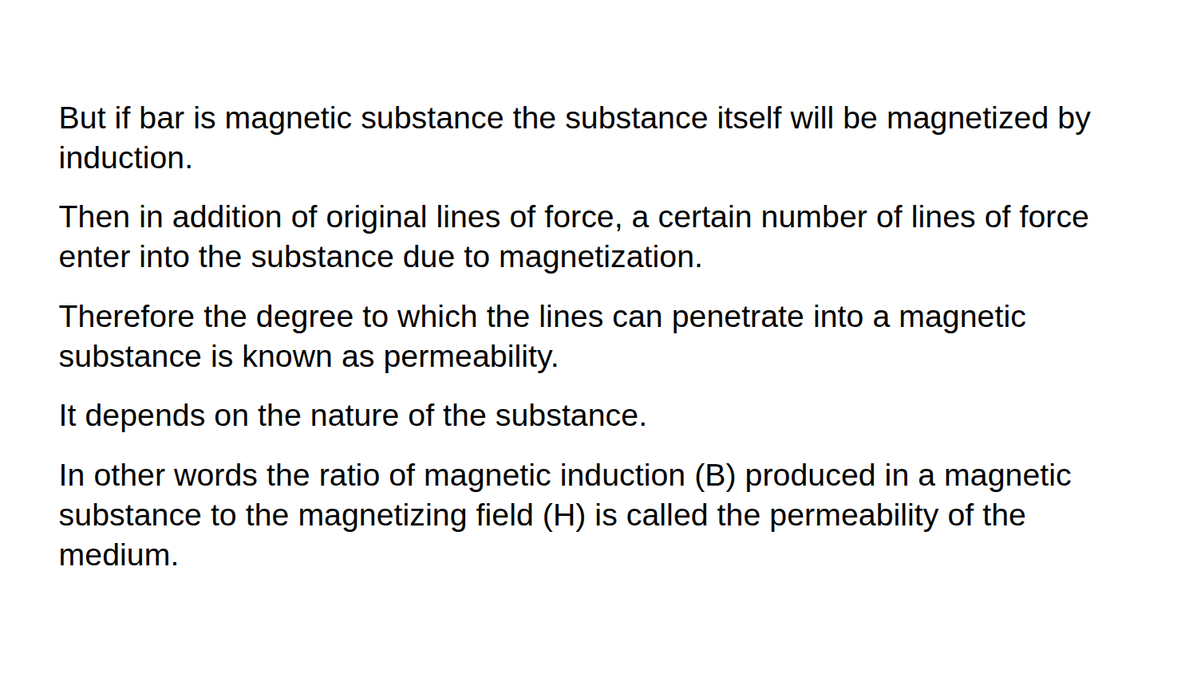But if bar is magnetic substance the substance itself will be magnetized by induction.
Then in addition of original lines of force, a certain number of lines of force enter into the substance due to magnetization.
Therefore the degree to which the lines can penetrate into a magnetic substance is known as permeability.
It depends on the nature of the substance.
In other words the ratio of magnetic induction (B) produced in a magnetic substance to the magnetizing field (H) is called the permeability of the medium.